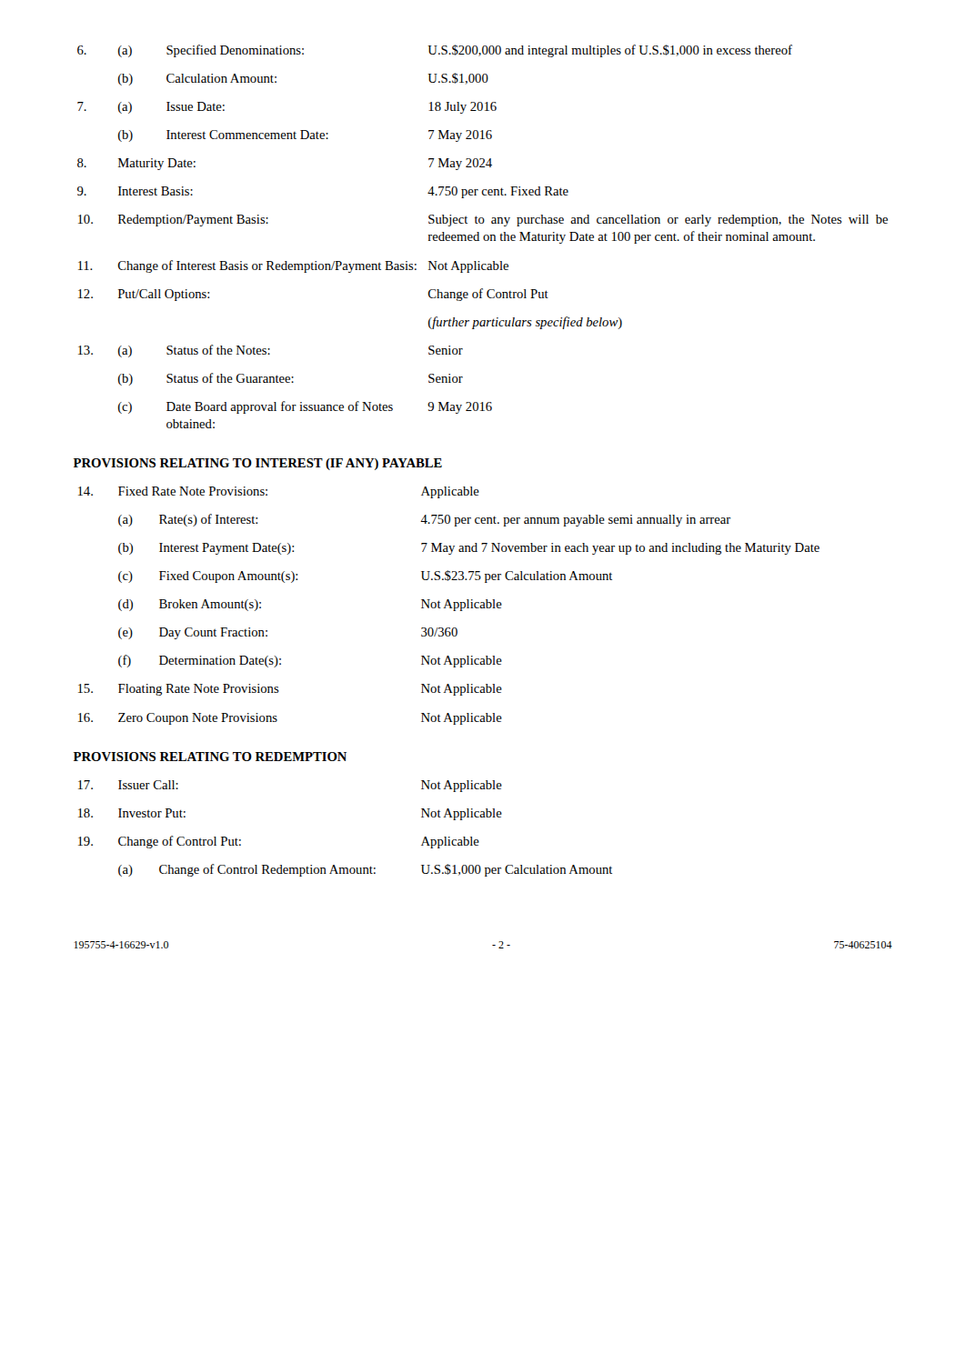| 6. | (a) | Specified Denominations: | U.S.$200,000 and integral multiples of U.S.$1,000 in excess thereof |
| | (b) | Calculation Amount: | U.S.$1,000 |
| 7. | (a) | Issue Date: | 18 July 2016 |
| | (b) | Interest Commencement Date: | 7 May 2016 |
| 8. | Maturity Date: | 7 May 2024 |
| 9. | Interest Basis: | 4.750 per cent. Fixed Rate |
| 10. | Redemption/Payment Basis: | Subject to any purchase and cancellation or early redemption, the Notes will be redeemed on the Maturity Date at 100 per cent. of their nominal amount. |
| 11. | Change of Interest Basis or Redemption/Payment Basis: | Not Applicable |
| 12. | Put/Call Options: | Change of Control Put |
| | | ( further particulars specified below ) |
| 13. | (a) | Status of the Notes: | Senior |
| | (b) | Status of the Guarantee: | Senior |
| | (c) | Date Board approval for issuance of Notes obtained: | 9 May 2016 |
PROVISIONS RELATING TO INTEREST (IF ANY) PAYABLE
| 14. | Fixed Rate Note Provisions: | Applicable |
| | (a) | Rate(s) of Interest: | 4.750 per cent. per annum payable semi annually in arrear |
| | (b) | Interest Payment Date(s): | 7 May and 7 November in each year up to and including the Maturity Date |
| | (c) | Fixed Coupon Amount(s): | U.S.$23.75 per Calculation Amount |
| | (d) | Broken Amount(s): | Not Applicable |
| | (e) | Day Count Fraction: | 30/360 |
| | (f) | Determination Date(s): | Not Applicable |
| 15. | Floating Rate Note Provisions | Not Applicable |
| 16. | Zero Coupon Note Provisions | Not Applicable |
PROVISIONS RELATING TO REDEMPTION
| 17. | Issuer Call: | Not Applicable |
| 18. | Investor Put: | Not Applicable |
| 19. | Change of Control Put: | Applicable |
| | (a) | Change of Control Redemption Amount: | U.S.$1,000 per Calculation Amount |
195755-4-16629-v1.0
- 2 -
75-40625104